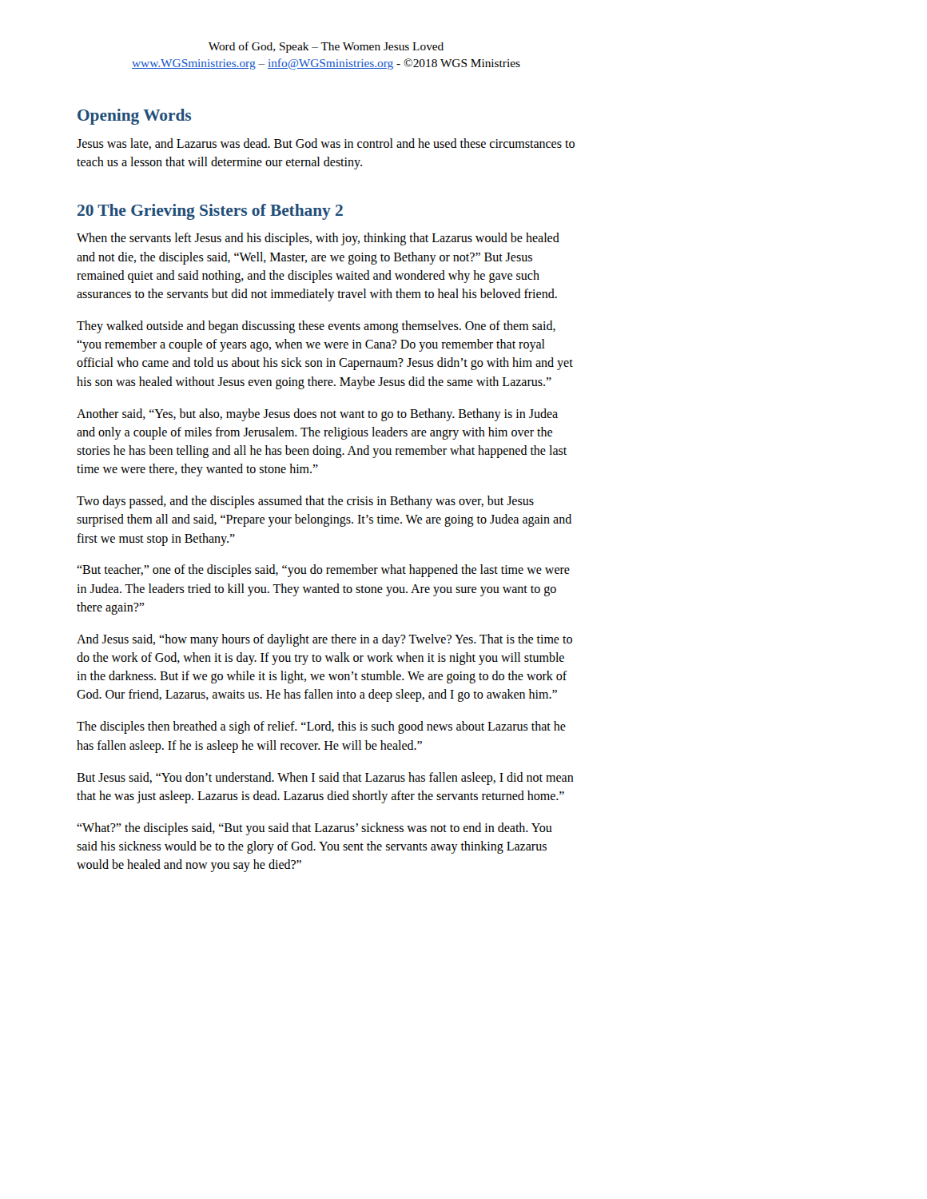Word of God, Speak – The Women Jesus Loved
www.WGSministries.org – info@WGSministries.org - ©2018 WGS Ministries
Opening Words
Jesus was late, and Lazarus was dead. But God was in control and he used these circumstances to teach us a lesson that will determine our eternal destiny.
20 The Grieving Sisters of Bethany 2
When the servants left Jesus and his disciples, with joy, thinking that Lazarus would be healed and not die, the disciples said, “Well, Master, are we going to Bethany or not?” But Jesus remained quiet and said nothing, and the disciples waited and wondered why he gave such assurances to the servants but did not immediately travel with them to heal his beloved friend.
They walked outside and began discussing these events among themselves. One of them said, “you remember a couple of years ago, when we were in Cana? Do you remember that royal official who came and told us about his sick son in Capernaum? Jesus didn’t go with him and yet his son was healed without Jesus even going there. Maybe Jesus did the same with Lazarus.”
Another said, “Yes, but also, maybe Jesus does not want to go to Bethany. Bethany is in Judea and only a couple of miles from Jerusalem. The religious leaders are angry with him over the stories he has been telling and all he has been doing. And you remember what happened the last time we were there, they wanted to stone him.”
Two days passed, and the disciples assumed that the crisis in Bethany was over, but Jesus surprised them all and said, “Prepare your belongings. It’s time. We are going to Judea again and first we must stop in Bethany.”
“But teacher,” one of the disciples said, “you do remember what happened the last time we were in Judea. The leaders tried to kill you. They wanted to stone you. Are you sure you want to go there again?”
And Jesus said, “how many hours of daylight are there in a day? Twelve? Yes. That is the time to do the work of God, when it is day. If you try to walk or work when it is night you will stumble in the darkness. But if we go while it is light, we won’t stumble. We are going to do the work of God. Our friend, Lazarus, awaits us. He has fallen into a deep sleep, and I go to awaken him.”
The disciples then breathed a sigh of relief. “Lord, this is such good news about Lazarus that he has fallen asleep. If he is asleep he will recover. He will be healed.”
But Jesus said, “You don’t understand. When I said that Lazarus has fallen asleep, I did not mean that he was just asleep. Lazarus is dead. Lazarus died shortly after the servants returned home.”
“What?” the disciples said, “But you said that Lazarus’ sickness was not to end in death. You said his sickness would be to the glory of God. You sent the servants away thinking Lazarus would be healed and now you say he died?”